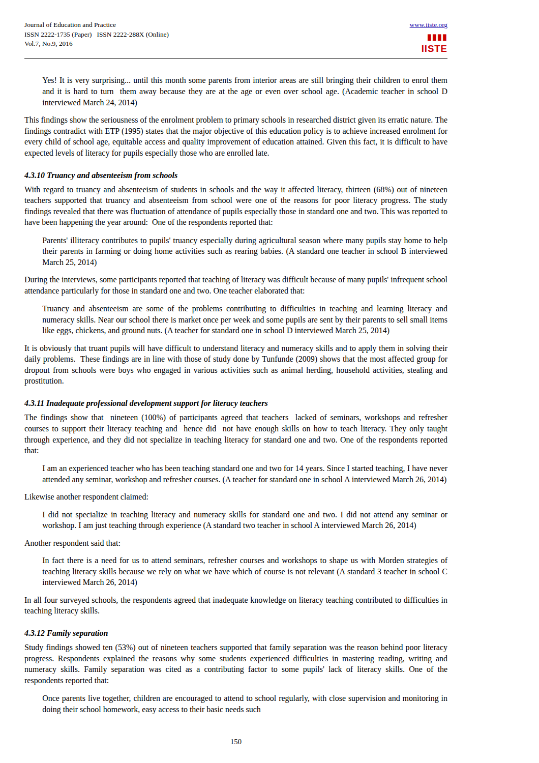Journal of Education and Practice ISSN 2222-1735 (Paper) ISSN 2222-288X (Online)
Vol.7, No.9, 2016
www.iiste.org
▮▮▮▮ IISTE
Yes! It is very surprising... until this month some parents from interior areas are still bringing their children to enrol them and it is hard to turn them away because they are at the age or even over school age. (Academic teacher in school D interviewed March 24, 2014)
This findings show the seriousness of the enrolment problem to primary schools in researched district given its erratic nature. The findings contradict with ETP (1995) states that the major objective of this education policy is to achieve increased enrolment for every child of school age, equitable access and quality improvement of education attained. Given this fact, it is difficult to have expected levels of literacy for pupils especially those who are enrolled late.
4.3.10 Truancy and absenteeism from schools
With regard to truancy and absenteeism of students in schools and the way it affected literacy, thirteen (68%) out of nineteen teachers supported that truancy and absenteeism from school were one of the reasons for poor literacy progress. The study findings revealed that there was fluctuation of attendance of pupils especially those in standard one and two. This was reported to have been happening the year around: One of the respondents reported that:
Parents' illiteracy contributes to pupils' truancy especially during agricultural season where many pupils stay home to help their parents in farming or doing home activities such as rearing babies. (A standard one teacher in school B interviewed March 25, 2014)
During the interviews, some participants reported that teaching of literacy was difficult because of many pupils' infrequent school attendance particularly for those in standard one and two. One teacher elaborated that:
Truancy and absenteeism are some of the problems contributing to difficulties in teaching and learning literacy and numeracy skills. Near our school there is market once per week and some pupils are sent by their parents to sell small items like eggs, chickens, and ground nuts. (A teacher for standard one in school D interviewed March 25, 2014)
It is obviously that truant pupils will have difficult to understand literacy and numeracy skills and to apply them in solving their daily problems. These findings are in line with those of study done by Tunfunde (2009) shows that the most affected group for dropout from schools were boys who engaged in various activities such as animal herding, household activities, stealing and prostitution.
4.3.11 Inadequate professional development support for literacy teachers
The findings show that nineteen (100%) of participants agreed that teachers lacked of seminars, workshops and refresher courses to support their literacy teaching and hence did not have enough skills on how to teach literacy. They only taught through experience, and they did not specialize in teaching literacy for standard one and two. One of the respondents reported that:
I am an experienced teacher who has been teaching standard one and two for 14 years. Since I started teaching, I have never attended any seminar, workshop and refresher courses. (A teacher for standard one in school A interviewed March 26, 2014)
Likewise another respondent claimed:
I did not specialize in teaching literacy and numeracy skills for standard one and two. I did not attend any seminar or workshop. I am just teaching through experience (A standard two teacher in school A interviewed March 26, 2014)
Another respondent said that:
In fact there is a need for us to attend seminars, refresher courses and workshops to shape us with Morden strategies of teaching literacy skills because we rely on what we have which of course is not relevant (A standard 3 teacher in school C interviewed March 26, 2014)
In all four surveyed schools, the respondents agreed that inadequate knowledge on literacy teaching contributed to difficulties in teaching literacy skills.
4.3.12 Family separation
Study findings showed ten (53%) out of nineteen teachers supported that family separation was the reason behind poor literacy progress. Respondents explained the reasons why some students experienced difficulties in mastering reading, writing and numeracy skills. Family separation was cited as a contributing factor to some pupils' lack of literacy skills. One of the respondents reported that:
Once parents live together, children are encouraged to attend to school regularly, with close supervision and monitoring in doing their school homework, easy access to their basic needs such
150